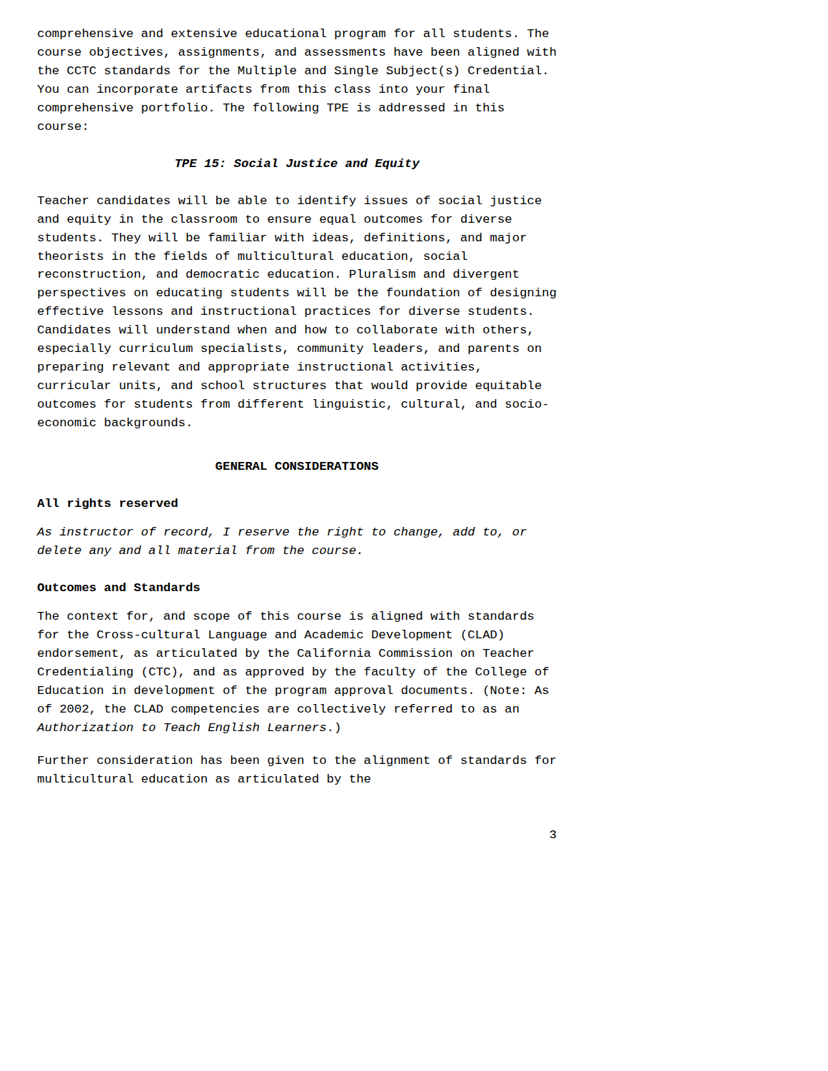comprehensive and extensive educational program for all students. The course objectives, assignments, and assessments have been aligned with the CCTC standards for the Multiple and Single Subject(s) Credential. You can incorporate artifacts from this class into your final comprehensive portfolio. The following TPE is addressed in this course:
TPE 15: Social Justice and Equity
Teacher candidates will be able to identify issues of social justice and equity in the classroom to ensure equal outcomes for diverse students. They will be familiar with ideas, definitions, and major theorists in the fields of multicultural education, social reconstruction, and democratic education. Pluralism and divergent perspectives on educating students will be the foundation of designing effective lessons and instructional practices for diverse students. Candidates will understand when and how to collaborate with others, especially curriculum specialists, community leaders, and parents on preparing relevant and appropriate instructional activities, curricular units, and school structures that would provide equitable outcomes for students from different linguistic, cultural, and socio-economic backgrounds.
GENERAL CONSIDERATIONS
All rights reserved
As instructor of record, I reserve the right to change, add to, or delete any and all material from the course.
Outcomes and Standards
The context for, and scope of this course is aligned with standards for the Cross-cultural Language and Academic Development (CLAD) endorsement, as articulated by the California Commission on Teacher Credentialing (CTC), and as approved by the faculty of the College of Education in development of the program approval documents. (Note: As of 2002, the CLAD competencies are collectively referred to as an Authorization to Teach English Learners.)
Further consideration has been given to the alignment of standards for multicultural education as articulated by the
3